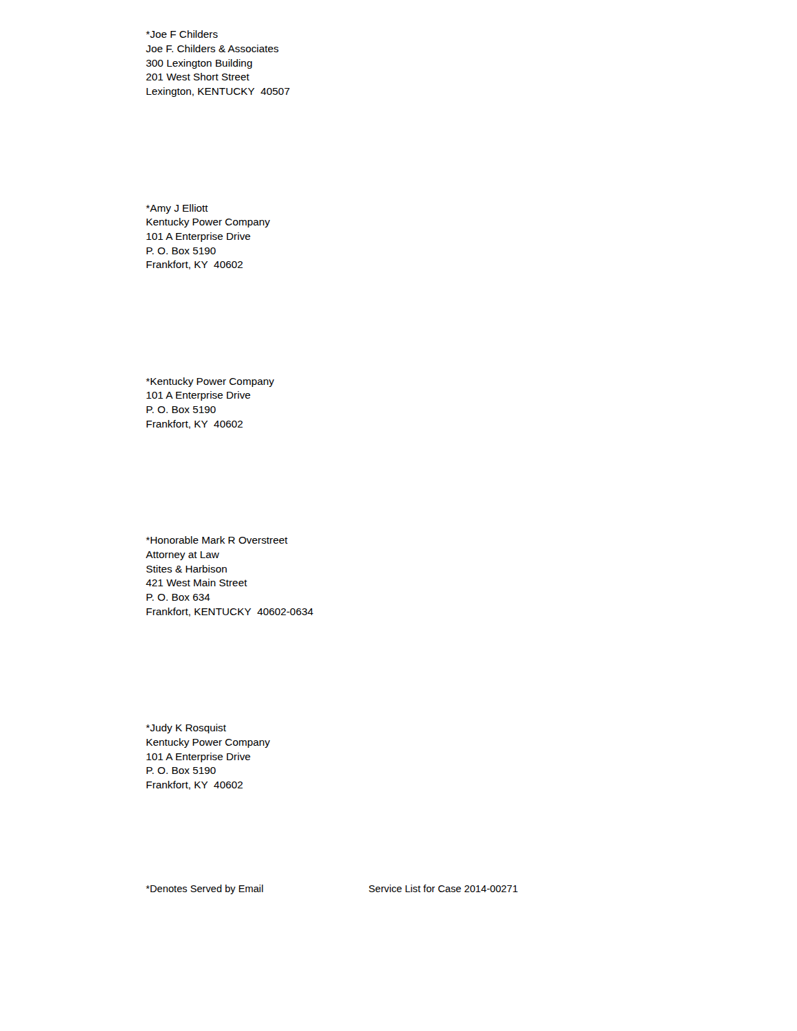*Joe F Childers
Joe F. Childers & Associates
300 Lexington Building
201 West Short Street
Lexington, KENTUCKY 40507
*Amy J Elliott
Kentucky Power Company
101 A Enterprise Drive
P. O. Box 5190
Frankfort, KY 40602
*Kentucky Power Company
101 A Enterprise Drive
P. O. Box 5190
Frankfort, KY 40602
*Honorable Mark R Overstreet
Attorney at Law
Stites & Harbison
421 West Main Street
P. O. Box 634
Frankfort, KENTUCKY 40602-0634
*Judy K Rosquist
Kentucky Power Company
101 A Enterprise Drive
P. O. Box 5190
Frankfort, KY 40602
*Denotes Served by Email Service List for Case 2014-00271